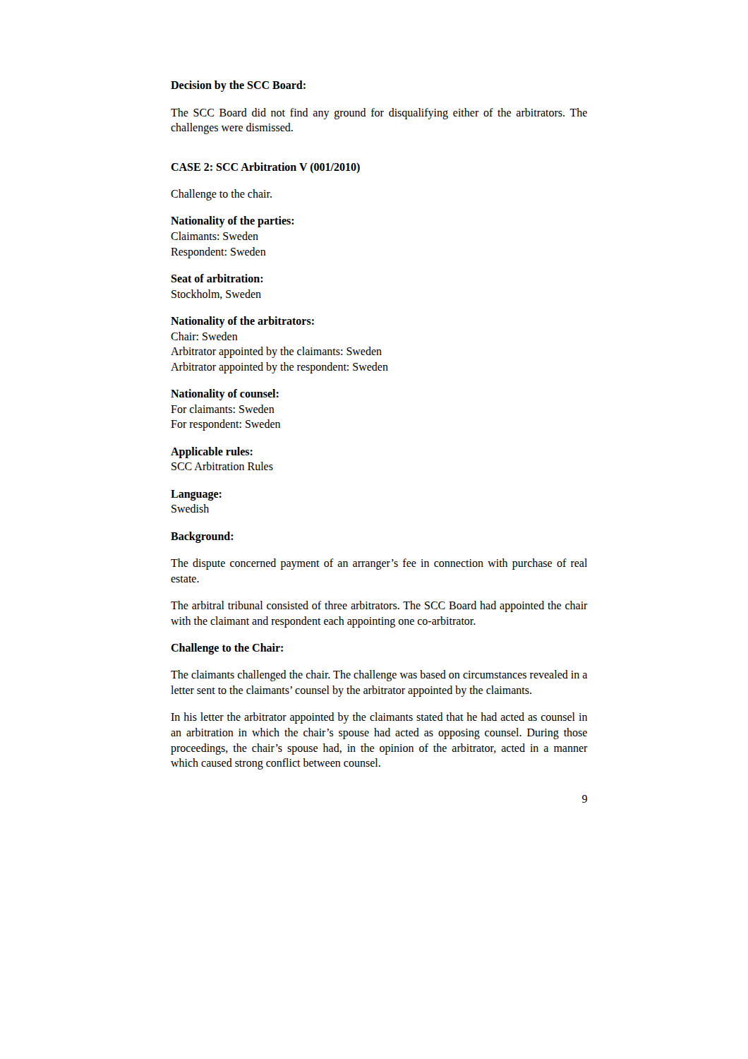Decision by the SCC Board:
The SCC Board did not find any ground for disqualifying either of the arbitrators. The challenges were dismissed.
CASE 2: SCC Arbitration V (001/2010)
Challenge to the chair.
Nationality of the parties:
Claimants: Sweden
Respondent: Sweden
Seat of arbitration:
Stockholm, Sweden
Nationality of the arbitrators:
Chair: Sweden
Arbitrator appointed by the claimants: Sweden
Arbitrator appointed by the respondent: Sweden
Nationality of counsel:
For claimants: Sweden
For respondent: Sweden
Applicable rules:
SCC Arbitration Rules
Language:
Swedish
Background:
The dispute concerned payment of an arranger’s fee in connection with purchase of real estate.
The arbitral tribunal consisted of three arbitrators. The SCC Board had appointed the chair with the claimant and respondent each appointing one co-arbitrator.
Challenge to the Chair:
The claimants challenged the chair. The challenge was based on circumstances revealed in a letter sent to the claimants’ counsel by the arbitrator appointed by the claimants.
In his letter the arbitrator appointed by the claimants stated that he had acted as counsel in an arbitration in which the chair’s spouse had acted as opposing counsel. During those proceedings, the chair’s spouse had, in the opinion of the arbitrator, acted in a manner which caused strong conflict between counsel.
9